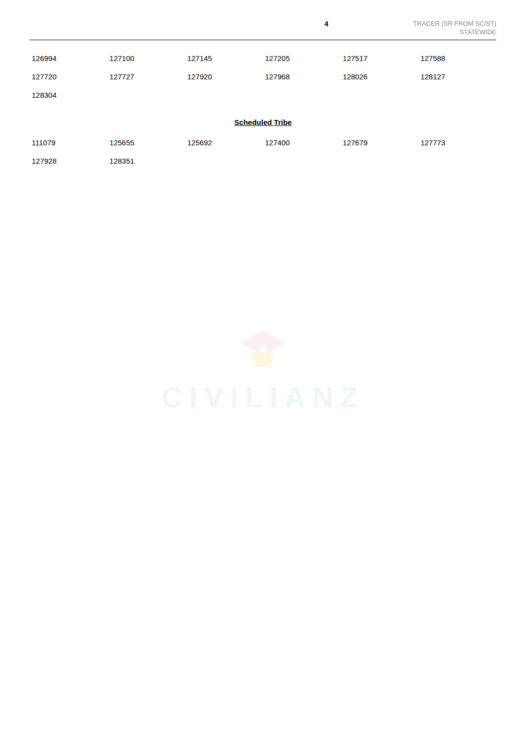CIVILIANZ
4
TRACER (SR FROM SC/ST)
STATEWIDE
| 126994 | 127100 | 127145 | 127205 | 127517 | 127588 |
| 127720 | 127727 | 127920 | 127968 | 128026 | 128127 |
| 128304 | | | | | |
Scheduled Tribe
| 111079 | 125655 | 125692 | 127400 | 127679 | 127773 |
| 127928 | 128351 | | | | |